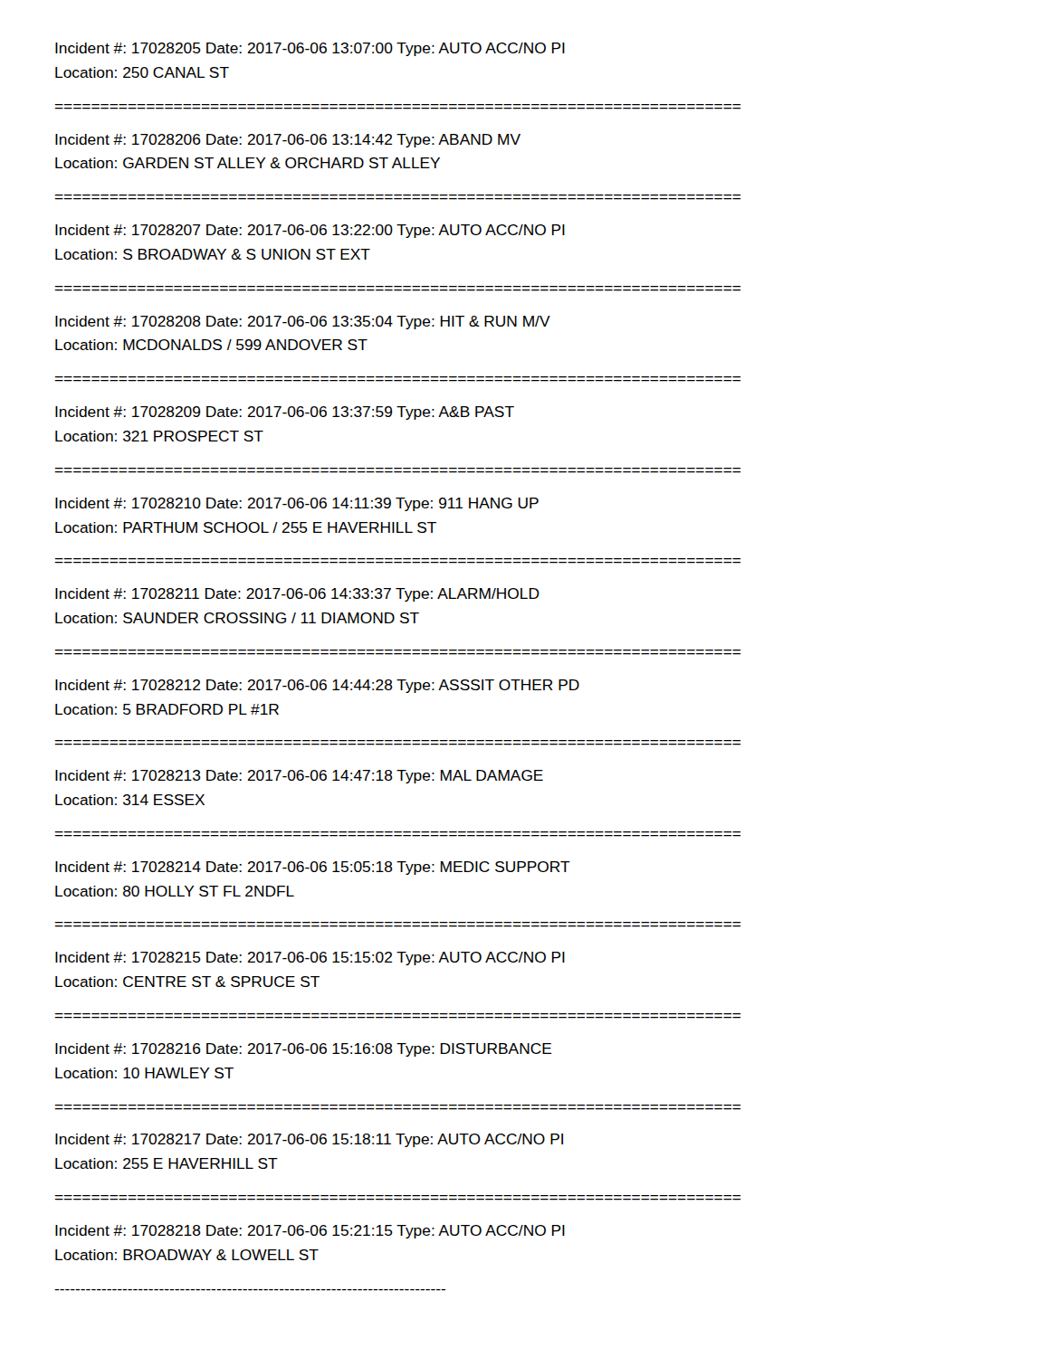Incident #: 17028205 Date: 2017-06-06 13:07:00 Type: AUTO ACC/NO PI
Location: 250 CANAL ST
===========================================================================
Incident #: 17028206 Date: 2017-06-06 13:14:42 Type: ABAND MV
Location: GARDEN ST ALLEY & ORCHARD ST ALLEY
===========================================================================
Incident #: 17028207 Date: 2017-06-06 13:22:00 Type: AUTO ACC/NO PI
Location: S BROADWAY & S UNION ST EXT
===========================================================================
Incident #: 17028208 Date: 2017-06-06 13:35:04 Type: HIT & RUN M/V
Location: MCDONALDS / 599 ANDOVER ST
===========================================================================
Incident #: 17028209 Date: 2017-06-06 13:37:59 Type: A&B PAST
Location: 321 PROSPECT ST
===========================================================================
Incident #: 17028210 Date: 2017-06-06 14:11:39 Type: 911 HANG UP
Location: PARTHUM SCHOOL / 255 E HAVERHILL ST
===========================================================================
Incident #: 17028211 Date: 2017-06-06 14:33:37 Type: ALARM/HOLD
Location: SAUNDER CROSSING / 11 DIAMOND ST
===========================================================================
Incident #: 17028212 Date: 2017-06-06 14:44:28 Type: ASSSIT OTHER PD
Location: 5 BRADFORD PL #1R
===========================================================================
Incident #: 17028213 Date: 2017-06-06 14:47:18 Type: MAL DAMAGE
Location: 314 ESSEX
===========================================================================
Incident #: 17028214 Date: 2017-06-06 15:05:18 Type: MEDIC SUPPORT
Location: 80 HOLLY ST FL 2NDFL
===========================================================================
Incident #: 17028215 Date: 2017-06-06 15:15:02 Type: AUTO ACC/NO PI
Location: CENTRE ST & SPRUCE ST
===========================================================================
Incident #: 17028216 Date: 2017-06-06 15:16:08 Type: DISTURBANCE
Location: 10 HAWLEY ST
===========================================================================
Incident #: 17028217 Date: 2017-06-06 15:18:11 Type: AUTO ACC/NO PI
Location: 255 E HAVERHILL ST
===========================================================================
Incident #: 17028218 Date: 2017-06-06 15:21:15 Type: AUTO ACC/NO PI
Location: BROADWAY & LOWELL ST
---------------------------------------------------------------------------